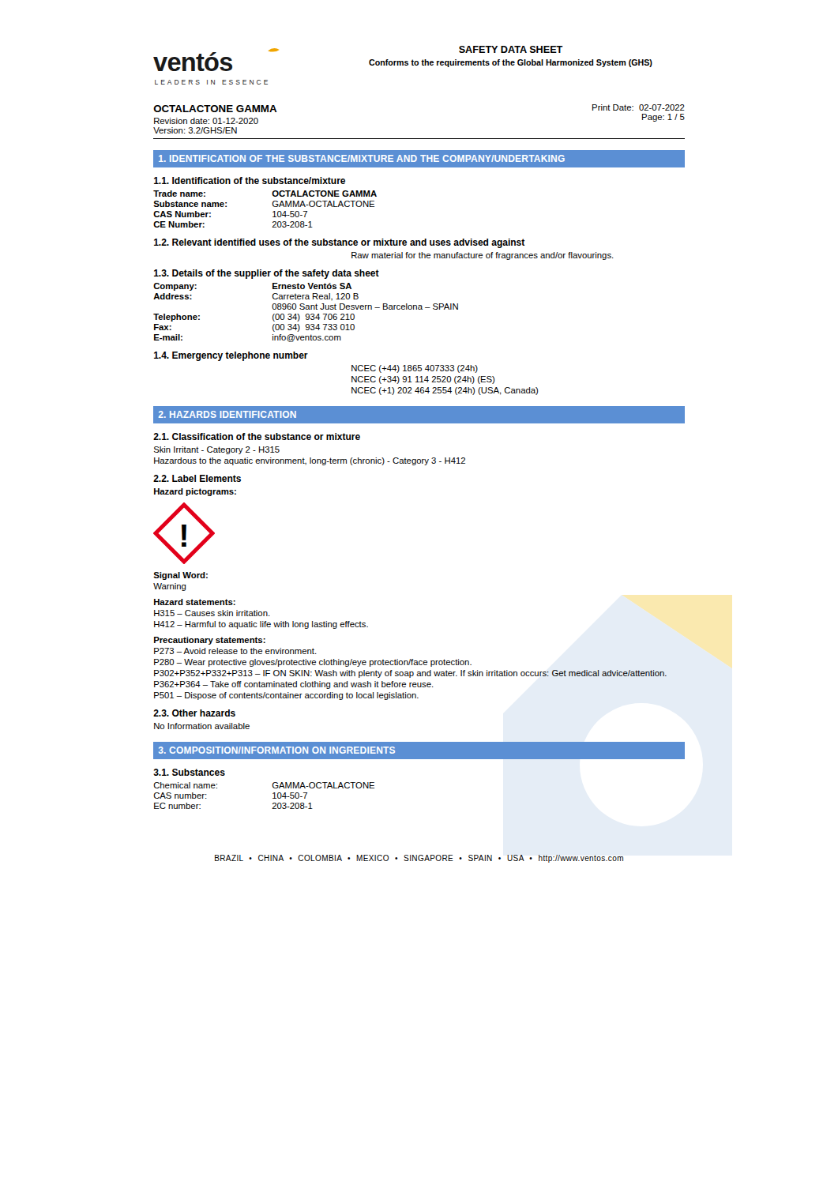ventós LEADERS IN ESSENCE
SAFETY DATA SHEET
Conforms to the requirements of the Global Harmonized System (GHS)
OCTALACTONE GAMMA Revision date: 01-12-2020
Version: 3.2/GHS/EN
Print Date: 02-07-2022
Page: 1 / 5
1. IDENTIFICATION OF THE SUBSTANCE/MIXTURE AND THE COMPANY/UNDERTAKING
1.1. Identification of the substance/mixture
Trade name:
OCTALACTONE GAMMA
Substance name:
GAMMA-OCTALACTONE
CAS Number:
104-50-7
CE Number:
203-208-1
1.2. Relevant identified uses of the substance or mixture and uses advised against
Raw material for the manufacture of fragrances and/or flavourings.
1.3. Details of the supplier of the safety data sheet
Company:
Ernesto Ventós SA
Address:
Carretera Real, 120 B
08960 Sant Just Desvern – Barcelona – SPAIN
Telephone:
(00 34) 934 706 210
Fax:
(00 34) 934 733 010
E-mail:
info@ventos.com
1.4. Emergency telephone number
NCEC (+44) 1865 407333 (24h)
NCEC (+34) 91 114 2520 (24h) (ES)
NCEC (+1) 202 464 2554 (24h) (USA, Canada)
2. HAZARDS IDENTIFICATION
2.1. Classification of the substance or mixture
Skin Irritant - Category 2 - H315
Hazardous to the aquatic environment, long-term (chronic) - Category 3 - H412
2.2. Label Elements
Hazard pictograms:
!
Signal Word:
Warning
Hazard statements:
H315 – Causes skin irritation.
H412 – Harmful to aquatic life with long lasting effects.
Precautionary statements:
P273 – Avoid release to the environment.
P280 – Wear protective gloves/protective clothing/eye protection/face protection.
P302+P352+P332+P313 – IF ON SKIN: Wash with plenty of soap and water. If skin irritation occurs: Get medical advice/attention.
P362+P364 – Take off contaminated clothing and wash it before reuse.
P501 – Dispose of contents/container according to local legislation.
2.3. Other hazards
No Information available
3. COMPOSITION/INFORMATION ON INGREDIENTS
3.1. Substances
Chemical name:
GAMMA-OCTALACTONE
CAS number:
104-50-7
EC number:
203-208-1
BRAZIL • CHINA • COLOMBIA • MEXICO • SINGAPORE • SPAIN • USA • http://www.ventos.com